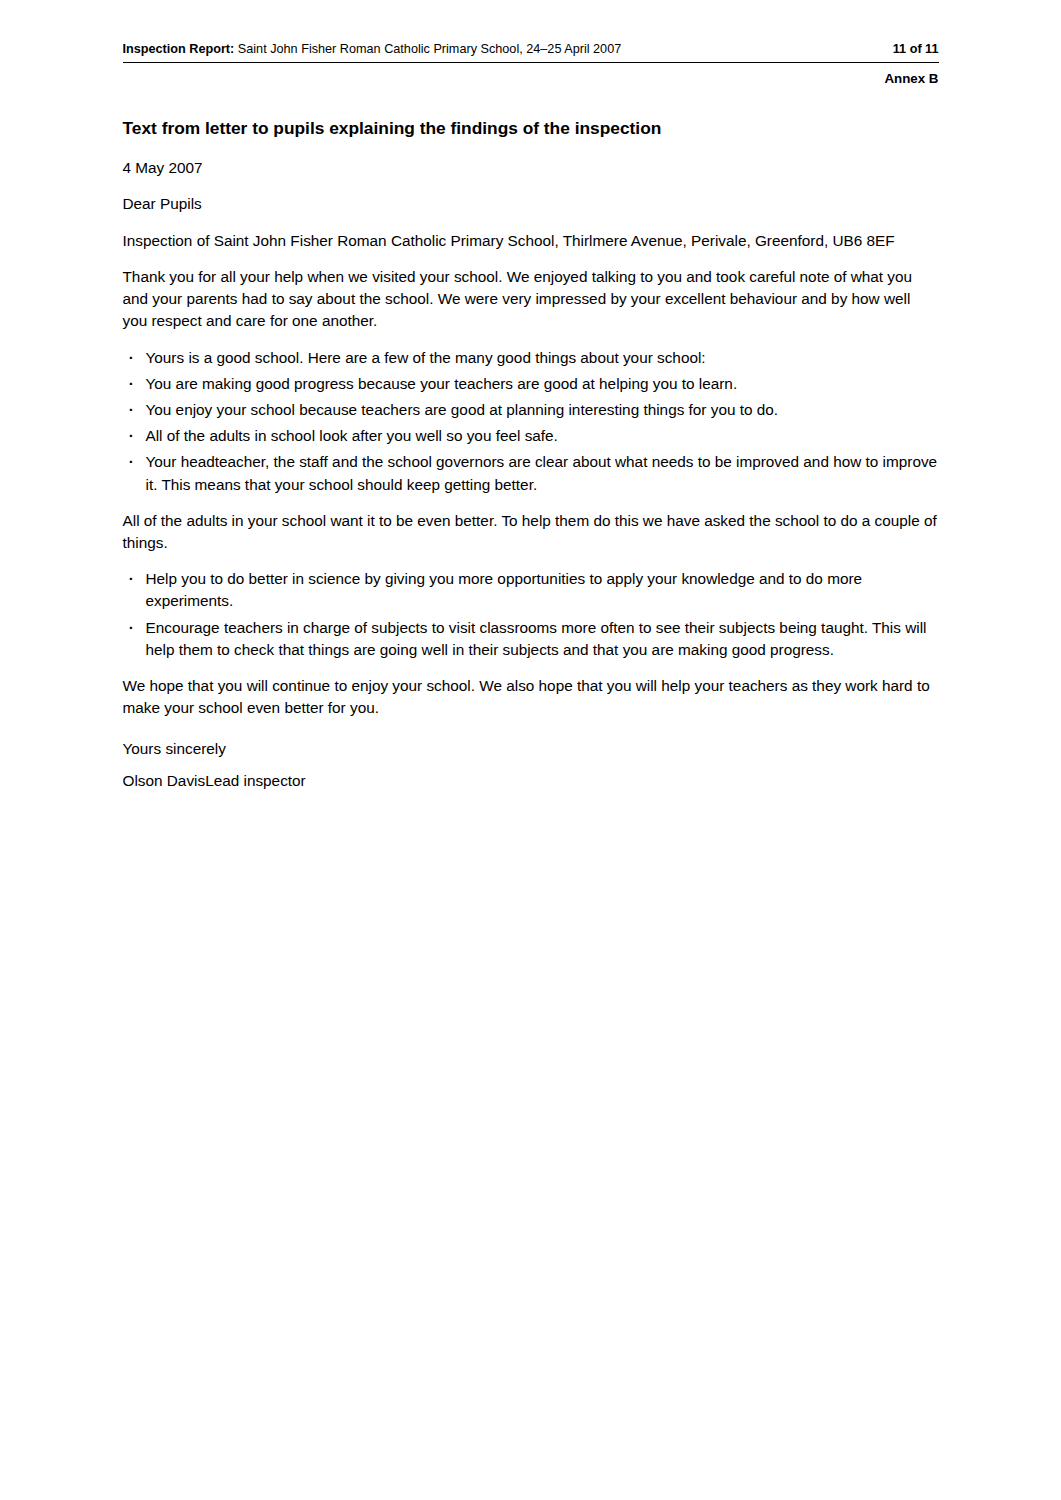Inspection Report: Saint John Fisher Roman Catholic Primary School, 24–25 April 2007
11 of 11
Annex B
Text from letter to pupils explaining the findings of the inspection
4 May 2007
Dear Pupils
Inspection of Saint John Fisher Roman Catholic Primary School, Thirlmere Avenue, Perivale, Greenford, UB6 8EF
Thank you for all your help when we visited your school. We enjoyed talking to you and took careful note of what you and your parents had to say about the school. We were very impressed by your excellent behaviour and by how well you respect and care for one another.
Yours is a good school. Here are a few of the many good things about your school:
You are making good progress because your teachers are good at helping you to learn.
You enjoy your school because teachers are good at planning interesting things for you to do.
All of the adults in school look after you well so you feel safe.
Your headteacher, the staff and the school governors are clear about what needs to be improved and how to improve it. This means that your school should keep getting better.
All of the adults in your school want it to be even better. To help them do this we have asked the school to do a couple of things.
Help you to do better in science by giving you more opportunities to apply your knowledge and to do more experiments.
Encourage teachers in charge of subjects to visit classrooms more often to see their subjects being taught. This will help them to check that things are going well in their subjects and that you are making good progress.
We hope that you will continue to enjoy your school. We also hope that you will help your teachers as they work hard to make your school even better for you.
Yours sincerely
Olson DavisLead inspector